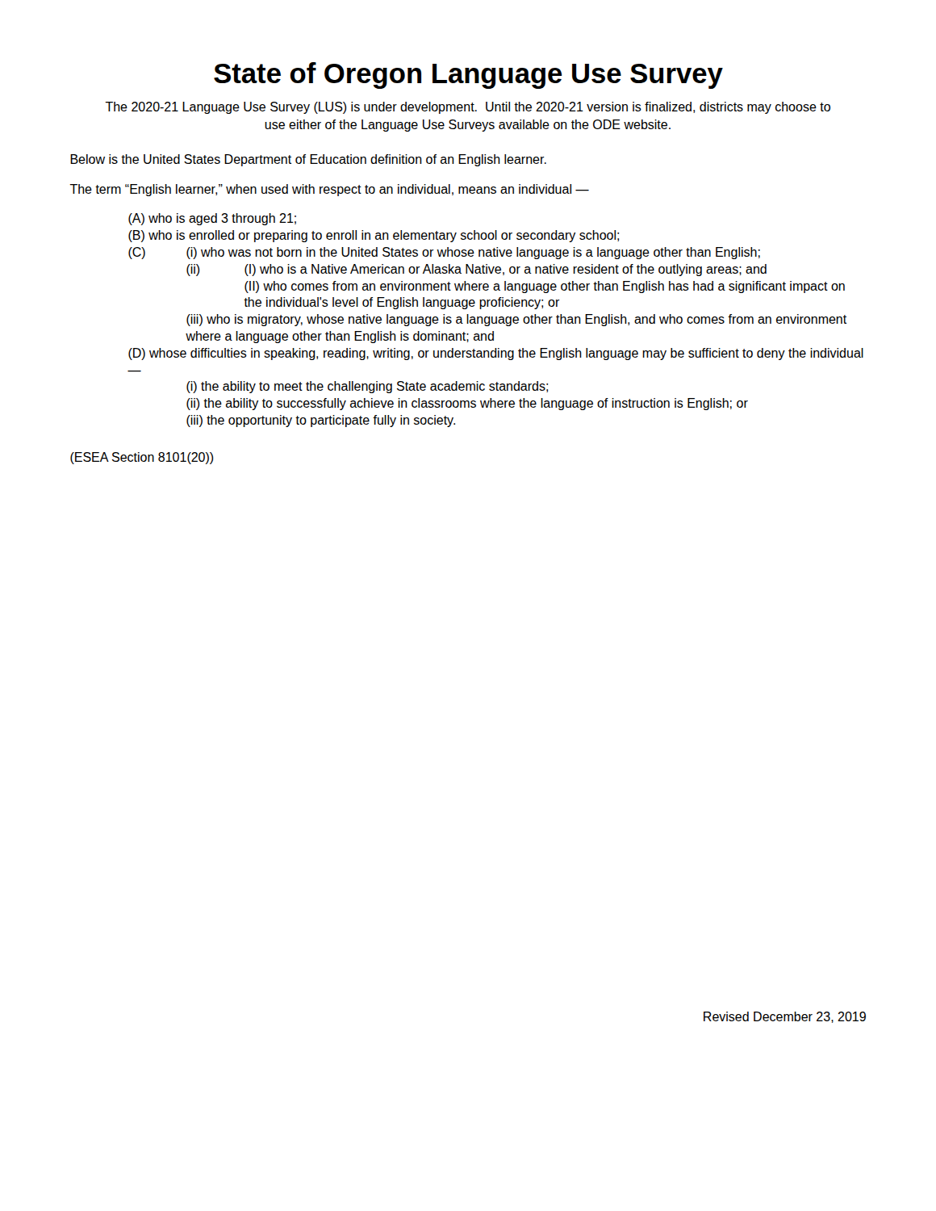State of Oregon Language Use Survey
The 2020-21 Language Use Survey (LUS) is under development. Until the 2020-21 version is finalized, districts may choose to use either of the Language Use Surveys available on the ODE website.
Below is the United States Department of Education definition of an English learner.
The term “English learner,” when used with respect to an individual, means an individual —
(A) who is aged 3 through 21;
(B) who is enrolled or preparing to enroll in an elementary school or secondary school;
(C) (i) who was not born in the United States or whose native language is a language other than English;
(ii) (I) who is a Native American or Alaska Native, or a native resident of the outlying areas; and
(II) who comes from an environment where a language other than English has had a significant impact on the individual's level of English language proficiency; or
(iii) who is migratory, whose native language is a language other than English, and who comes from an environment where a language other than English is dominant; and
(D) whose difficulties in speaking, reading, writing, or understanding the English language may be sufficient to deny the individual —
(i) the ability to meet the challenging State academic standards;
(ii) the ability to successfully achieve in classrooms where the language of instruction is English; or
(iii) the opportunity to participate fully in society.
(ESEA Section 8101(20))
Revised December 23, 2019